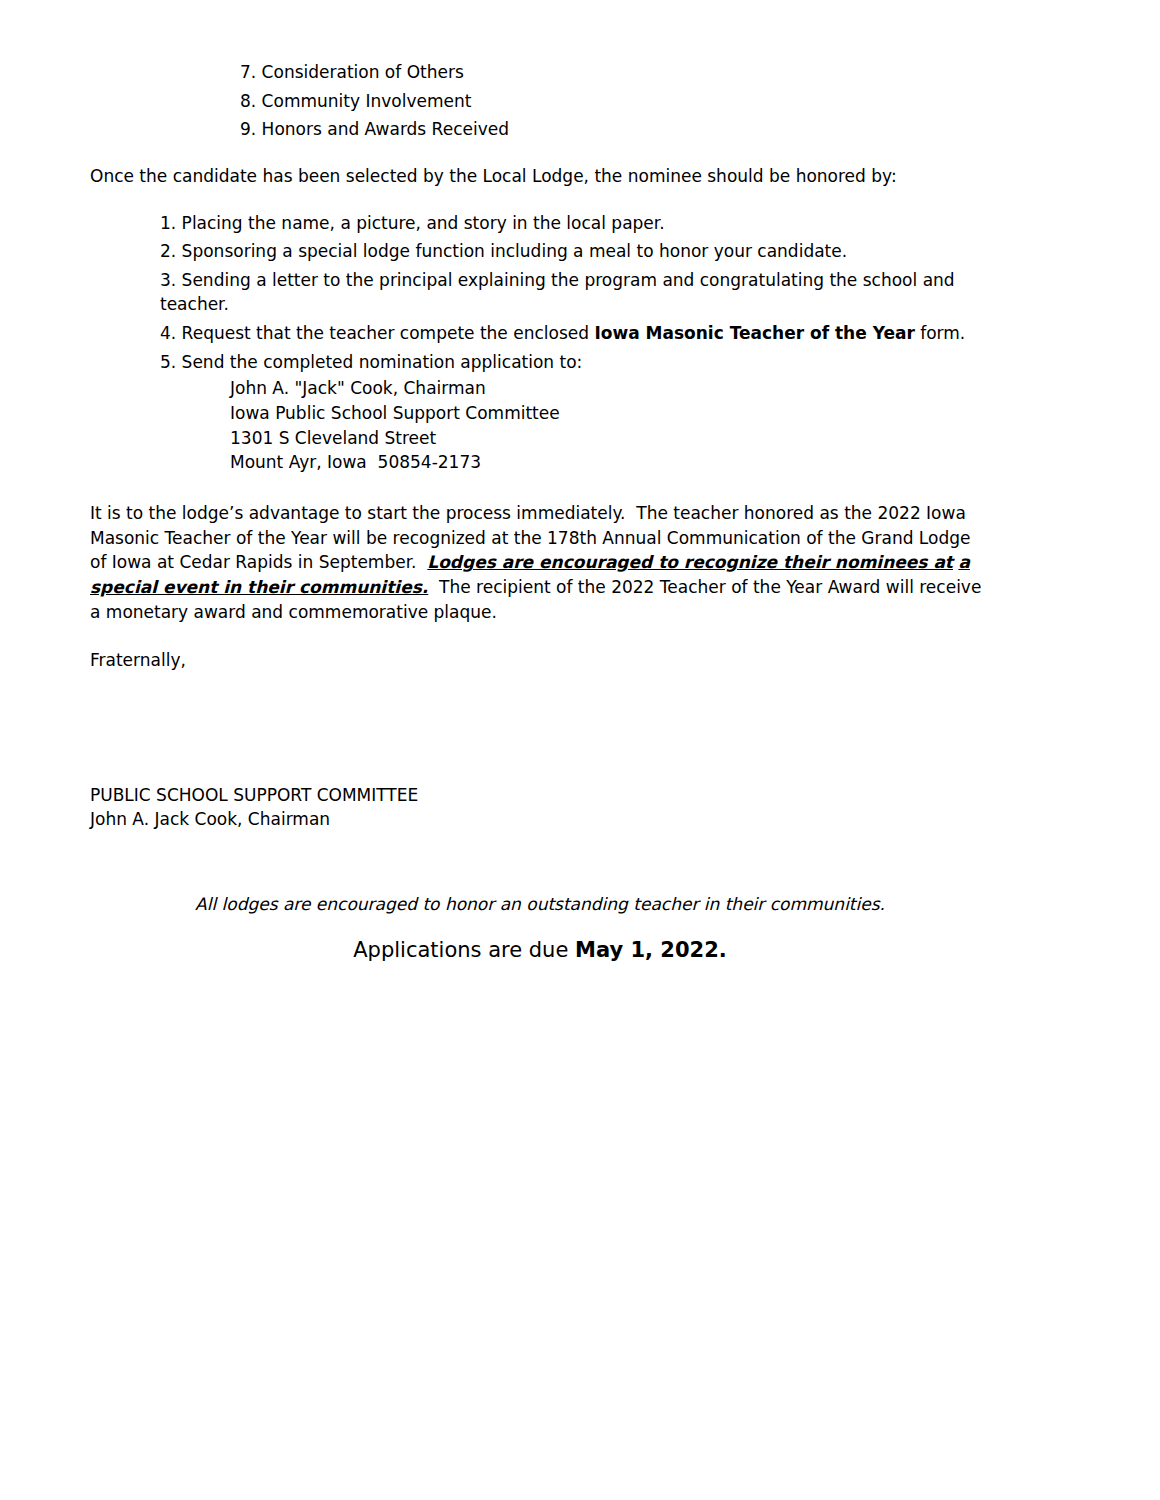7. Consideration of Others
8. Community Involvement
9. Honors and Awards Received
Once the candidate has been selected by the Local Lodge, the nominee should be honored by:
1. Placing the name, a picture, and story in the local paper.
2. Sponsoring a special lodge function including a meal to honor your candidate.
3. Sending a letter to the principal explaining the program and congratulating the school and teacher.
4. Request that the teacher compete the enclosed Iowa Masonic Teacher of the Year form.
5. Send the completed nomination application to:
John A. "Jack" Cook, Chairman
Iowa Public School Support Committee
1301 S Cleveland Street
Mount Ayr, Iowa 50854-2173
It is to the lodge’s advantage to start the process immediately. The teacher honored as the 2022 Iowa Masonic Teacher of the Year will be recognized at the 178th Annual Communication of the Grand Lodge of Iowa at Cedar Rapids in September. Lodges are encouraged to recognize their nominees at a special event in their communities. The recipient of the 2022 Teacher of the Year Award will receive a monetary award and commemorative plaque.
Fraternally,
PUBLIC SCHOOL SUPPORT COMMITTEE
John A. Jack Cook, Chairman
All lodges are encouraged to honor an outstanding teacher in their communities.
Applications are due May 1, 2022.